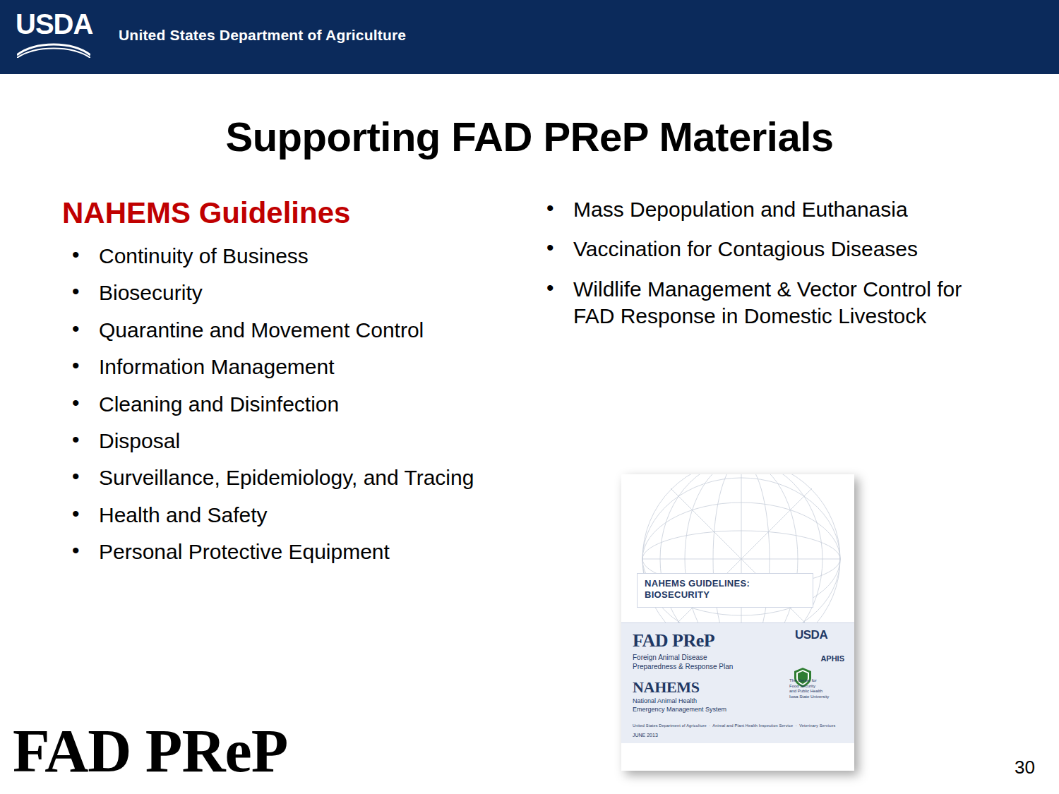USDA
United States Department of Agriculture
Supporting FAD PReP Materials
NAHEMS Guidelines
Continuity of Business
Biosecurity
Quarantine and Movement Control
Information Management
Cleaning and Disinfection
Disposal
Surveillance, Epidemiology, and Tracing
Health and Safety
Personal Protective Equipment
Mass Depopulation and Euthanasia
Vaccination for Contagious Diseases
Wildlife Management & Vector Control for FAD Response in Domestic Livestock
NAHEMS GUIDELINES:
BIOSECURITY
FAD PReP
Foreign Animal Disease
Preparedness & Response Plan
NAHEMS
National Animal Health
Emergency Management System
USDA
APHIS
The Center for
Food Security
and Public Health
Iowa State University
United States Department of Agriculture · Animal and Plant Health Inspection Service · Veterinary Services
JUNE 2013
FAD PReP
30